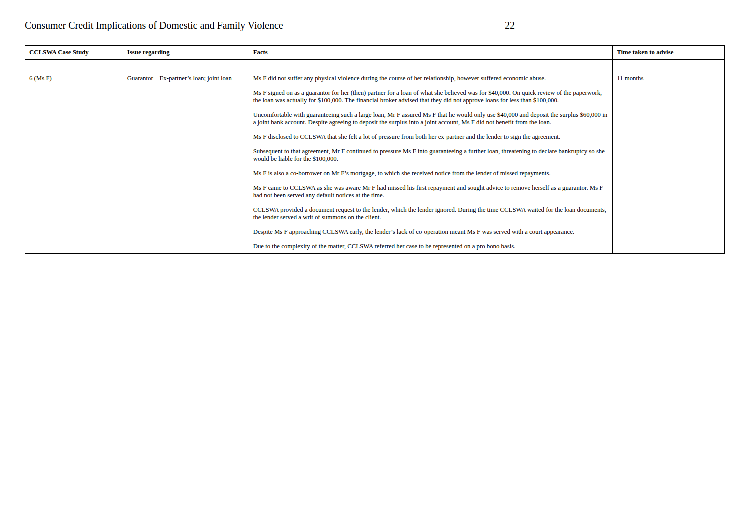Consumer Credit Implications of Domestic and Family Violence
22
| CCLSWA Case Study | Issue regarding | Facts | Time taken to advise |
| --- | --- | --- | --- |
| 6 (Ms F) | Guarantor – Ex-partner’s loan; joint loan | Ms F did not suffer any physical violence during the course of her relationship, however suffered economic abuse. Ms F signed on as a guarantor for her (then) partner for a loan of what she believed was for $40,000. On quick review of the paperwork, the loan was actually for $100,000. The financial broker advised that they did not approve loans for less than $100,000. Uncomfortable with guaranteeing such a large loan, Mr F assured Ms F that he would only use $40,000 and deposit the surplus $60,000 in a joint bank account. Despite agreeing to deposit the surplus into a joint account, Ms F did not benefit from the loan. Ms F disclosed to CCLSWA that she felt a lot of pressure from both her ex-partner and the lender to sign the agreement. Subsequent to that agreement, Mr F continued to pressure Ms F into guaranteeing a further loan, threatening to declare bankruptcy so she would be liable for the $100,000. Ms F is also a co-borrower on Mr F’s mortgage, to which she received notice from the lender of missed repayments. Ms F came to CCLSWA as she was aware Mr F had missed his first repayment and sought advice to remove herself as a guarantor. Ms F had not been served any default notices at the time. CCLSWA provided a document request to the lender, which the lender ignored. During the time CCLSWA waited for the loan documents, the lender served a writ of summons on the client. Despite Ms F approaching CCLSWA early, the lender’s lack of co-operation meant Ms F was served with a court appearance. Due to the complexity of the matter, CCLSWA referred her case to be represented on a pro bono basis. | 11 months |